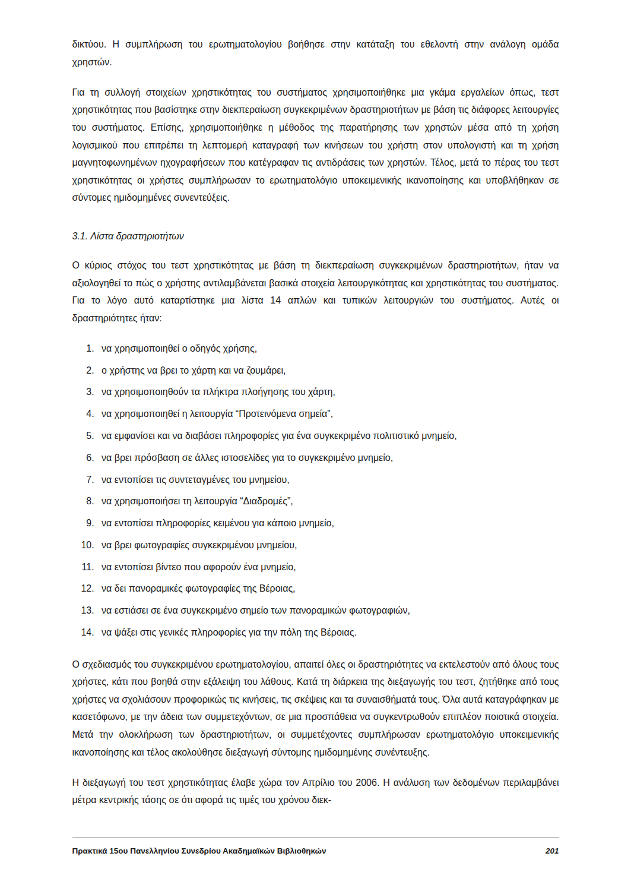δικτύου. Η συμπλήρωση του ερωτηματολογίου βοήθησε στην κατάταξη του εθελοντή στην ανάλογη ομάδα χρηστών.
Για τη συλλογή στοιχείων χρηστικότητας του συστήματος χρησιμοποιήθηκε μια γκάμα εργαλείων όπως, τεστ χρηστικότητας που βασίστηκε στην διεκπεραίωση συγκεκριμένων δραστηριοτήτων με βάση τις διάφορες λειτουργίες του συστήματος. Επίσης, χρησιμοποιήθηκε η μέθοδος της παρατήρησης των χρηστών μέσα από τη χρήση λογισμικού που επιτρέπει τη λεπτομερή καταγραφή των κινήσεων του χρήστη στον υπολογιστή και τη χρήση μαγνητοφωνημένων ηχογραφήσεων που κατέγραφαν τις αντιδράσεις των χρηστών. Τέλος, μετά το πέρας του τεστ χρηστικότητας οι χρήστες συμπλήρωσαν το ερωτηματολόγιο υποκειμενικής ικανοποίησης και υποβλήθηκαν σε σύντομες ημιδομημένες συνεντεύξεις.
3.1. Λίστα δραστηριοτήτων
Ο κύριος στόχος του τεστ χρηστικότητας με βάση τη διεκπεραίωση συγκεκριμένων δραστηριοτήτων, ήταν να αξιολογηθεί το πώς ο χρήστης αντιλαμβάνεται βασικά στοιχεία λειτουργικότητας και χρηστικότητας του συστήματος. Για το λόγο αυτό καταρτίστηκε μια λίστα 14 απλών και τυπικών λειτουργιών του συστήματος. Αυτές οι δραστηριότητες ήταν:
να χρησιμοποιηθεί ο οδηγός χρήσης,
ο χρήστης να βρει το χάρτη και να ζουμάρει,
να χρησιμοποιηθούν τα πλήκτρα πλοήγησης του χάρτη,
να χρησιμοποιηθεί η λειτουργία “Προτεινόμενα σημεία”,
να εμφανίσει και να διαβάσει πληροφορίες για ένα συγκεκριμένο πολιτιστικό μνημείο,
να βρει πρόσβαση σε άλλες ιστοσελίδες για το συγκεκριμένο μνημείο,
να εντοπίσει τις συντεταγμένες του μνημείου,
να χρησιμοποιήσει τη λειτουργία “Διαδρομές”,
να εντοπίσει πληροφορίες κειμένου για κάποιο μνημείο,
να βρει φωτογραφίες συγκεκριμένου μνημείου,
να εντοπίσει βίντεο που αφορούν ένα μνημείο,
να δει πανοραμικές φωτογραφίες της Βέροιας,
να εστιάσει σε ένα συγκεκριμένο σημείο των πανοραμικών φωτογραφιών,
να ψάξει στις γενικές πληροφορίες για την πόλη της Βέροιας.
Ο σχεδιασμός του συγκεκριμένου ερωτηματολογίου, απαιτεί όλες οι δραστηριότητες να εκτελεστούν από όλους τους χρήστες, κάτι που βοηθά στην εξάλειψη του λάθους. Κατά τη διάρκεια της διεξαγωγής του τεστ, ζητήθηκε από τους χρήστες να σχολιάσουν προφορικώς τις κινήσεις, τις σκέψεις και τα συναισθήματά τους. Όλα αυτά καταγράφηκαν με κασετόφωνο, με την άδεια των συμμετεχόντων, σε μια προσπάθεια να συγκεντρωθούν επιπλέον ποιοτικά στοιχεία. Μετά την ολοκλήρωση των δραστηριοτήτων, οι συμμετέχοντες συμπλήρωσαν ερωτηματολόγιο υποκειμενικής ικανοποίησης και τέλος ακολούθησε διεξαγωγή σύντομης ημιδομημένης συνέντευξης.
Η διεξαγωγή του τεστ χρηστικότητας έλαβε χώρα τον Απρίλιο του 2006. Η ανάλυση των δεδομένων περιλαμβάνει μέτρα κεντρικής τάσης σε ότι αφορά τις τιμές του χρόνου διεκ-
Πρακτικά 15ου Πανελληνίου Συνεδρίου Ακαδημαϊκών Βιβλιοθηκών 201